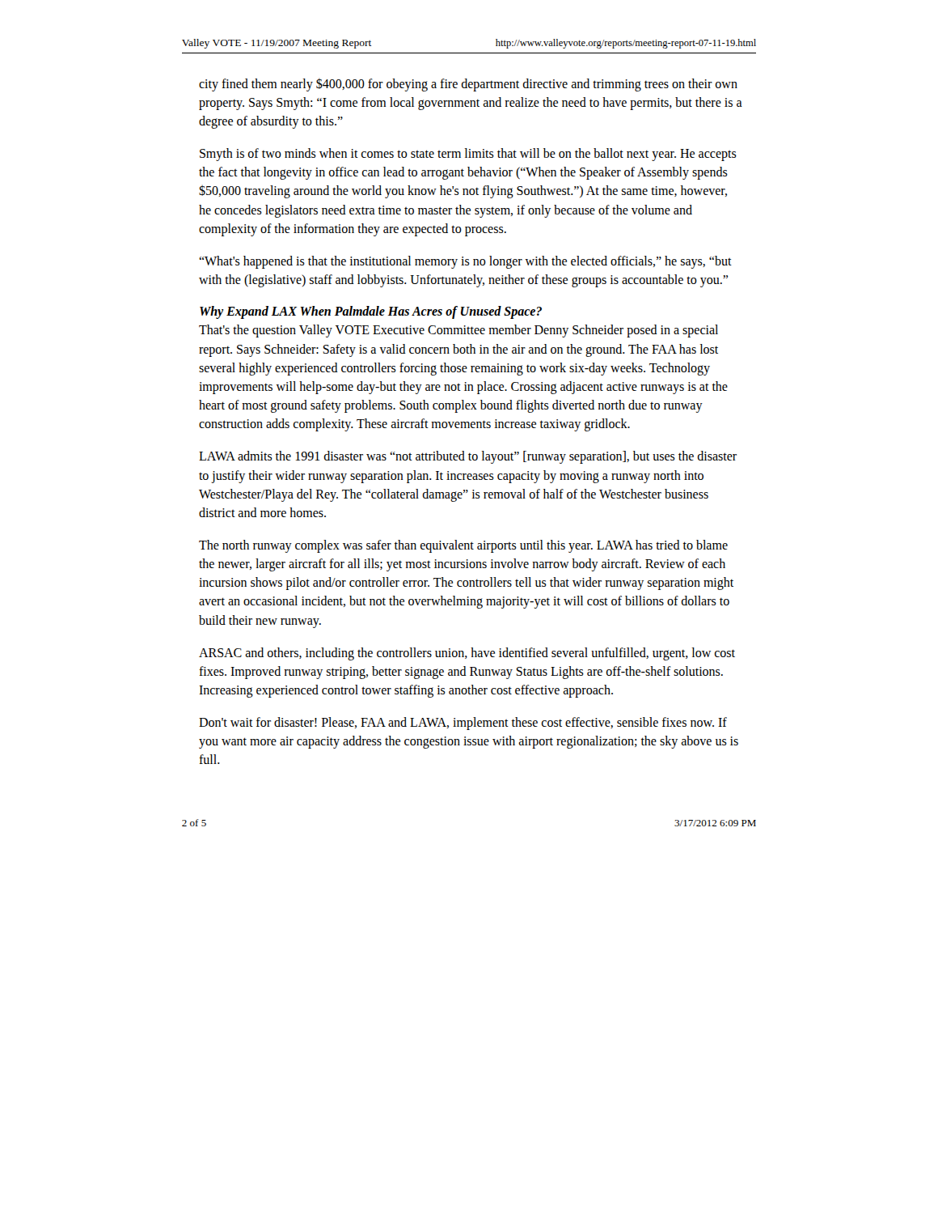Valley VOTE - 11/19/2007 Meeting Report
http://www.valleyvote.org/reports/meeting-report-07-11-19.html
city fined them nearly $400,000 for obeying a fire department directive and trimming trees on their own property. Says Smyth: “I come from local government and realize the need to have permits, but there is a degree of absurdity to this.”
Smyth is of two minds when it comes to state term limits that will be on the ballot next year. He accepts the fact that longevity in office can lead to arrogant behavior (“When the Speaker of Assembly spends $50,000 traveling around the world you know he's not flying Southwest.”) At the same time, however, he concedes legislators need extra time to master the system, if only because of the volume and complexity of the information they are expected to process.
“What's happened is that the institutional memory is no longer with the elected officials,” he says, “but with the (legislative) staff and lobbyists. Unfortunately, neither of these groups is accountable to you.”
Why Expand LAX When Palmdale Has Acres of Unused Space?
That's the question Valley VOTE Executive Committee member Denny Schneider posed in a special report. Says Schneider: Safety is a valid concern both in the air and on the ground. The FAA has lost several highly experienced controllers forcing those remaining to work six-day weeks. Technology improvements will help-some day-but they are not in place. Crossing adjacent active runways is at the heart of most ground safety problems. South complex bound flights diverted north due to runway construction adds complexity. These aircraft movements increase taxiway gridlock.
LAWA admits the 1991 disaster was “not attributed to layout” [runway separation], but uses the disaster to justify their wider runway separation plan. It increases capacity by moving a runway north into Westchester/Playa del Rey. The “collateral damage” is removal of half of the Westchester business district and more homes.
The north runway complex was safer than equivalent airports until this year. LAWA has tried to blame the newer, larger aircraft for all ills; yet most incursions involve narrow body aircraft. Review of each incursion shows pilot and/or controller error. The controllers tell us that wider runway separation might avert an occasional incident, but not the overwhelming majority-yet it will cost of billions of dollars to build their new runway.
ARSAC and others, including the controllers union, have identified several unfulfilled, urgent, low cost fixes. Improved runway striping, better signage and Runway Status Lights are off-the-shelf solutions. Increasing experienced control tower staffing is another cost effective approach.
Don't wait for disaster! Please, FAA and LAWA, implement these cost effective, sensible fixes now. If you want more air capacity address the congestion issue with airport regionalization; the sky above us is full.
2 of 5
3/17/2012 6:09 PM